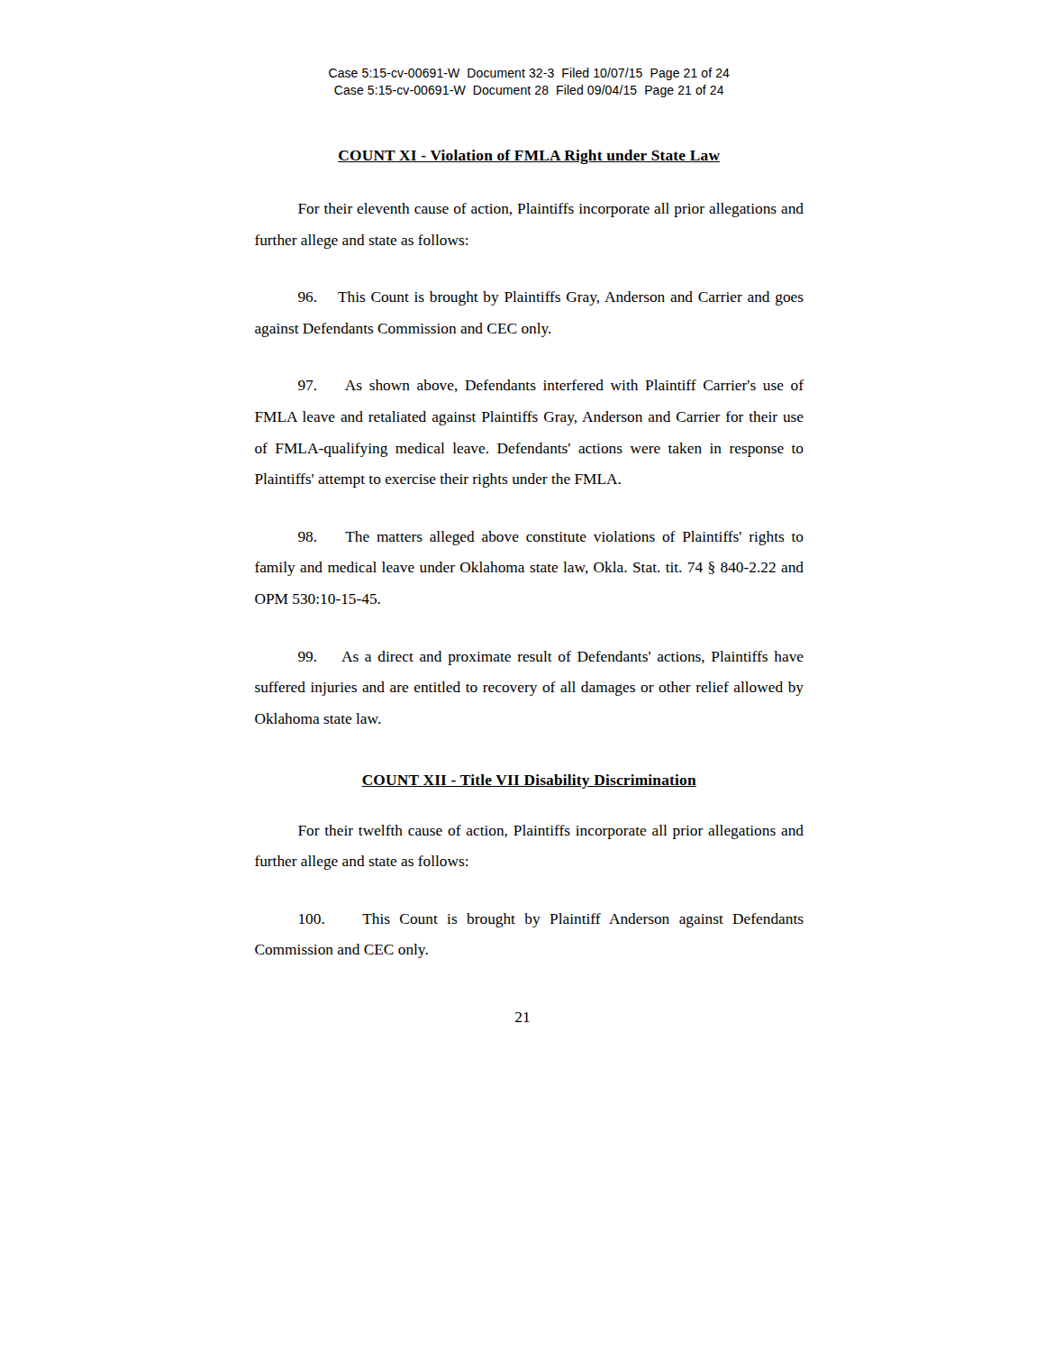Case 5:15-cv-00691-W Document 32-3 Filed 10/07/15 Page 21 of 24
Case 5:15-cv-00691-W Document 28 Filed 09/04/15 Page 21 of 24
COUNT XI - Violation of FMLA Right under State Law
For their eleventh cause of action, Plaintiffs incorporate all prior allegations and further allege and state as follows:
96. This Count is brought by Plaintiffs Gray, Anderson and Carrier and goes against Defendants Commission and CEC only.
97. As shown above, Defendants interfered with Plaintiff Carrier's use of FMLA leave and retaliated against Plaintiffs Gray, Anderson and Carrier for their use of FMLA-qualifying medical leave. Defendants' actions were taken in response to Plaintiffs' attempt to exercise their rights under the FMLA.
98. The matters alleged above constitute violations of Plaintiffs' rights to family and medical leave under Oklahoma state law, Okla. Stat. tit. 74 § 840-2.22 and OPM 530:10-15-45.
99. As a direct and proximate result of Defendants' actions, Plaintiffs have suffered injuries and are entitled to recovery of all damages or other relief allowed by Oklahoma state law.
COUNT XII - Title VII Disability Discrimination
For their twelfth cause of action, Plaintiffs incorporate all prior allegations and further allege and state as follows:
100. This Count is brought by Plaintiff Anderson against Defendants Commission and CEC only.
21